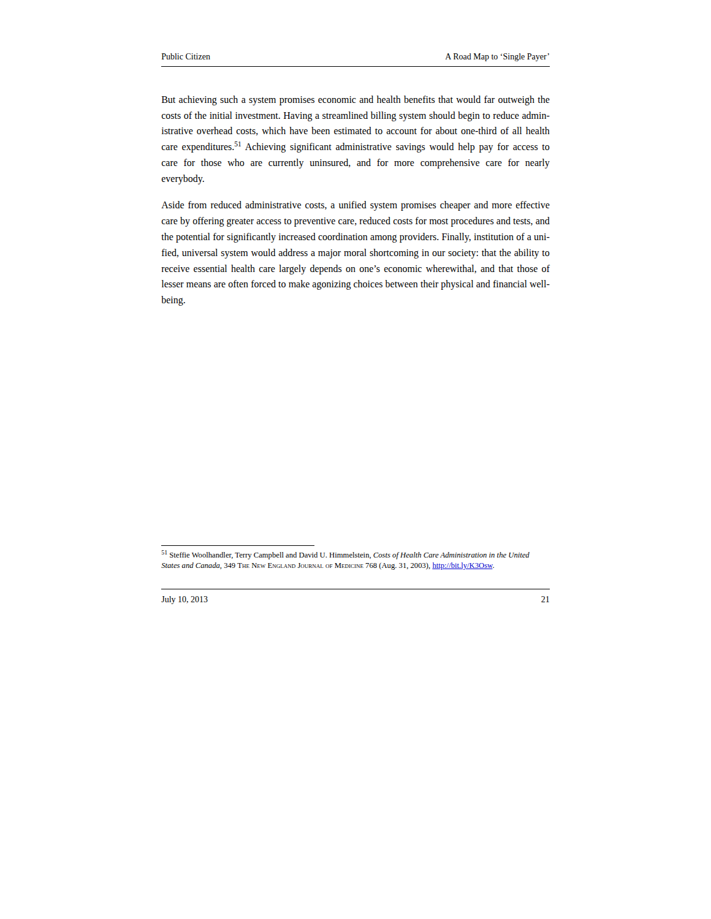Public Citizen A Road Map to ‘Single Payer’
But achieving such a system promises economic and health benefits that would far outweigh the costs of the initial investment. Having a streamlined billing system should begin to reduce administrative overhead costs, which have been estimated to account for about one-third of all health care expenditures.51 Achieving significant administrative savings would help pay for access to care for those who are currently uninsured, and for more comprehensive care for nearly everybody.
Aside from reduced administrative costs, a unified system promises cheaper and more effective care by offering greater access to preventive care, reduced costs for most procedures and tests, and the potential for significantly increased coordination among providers. Finally, institution of a unified, universal system would address a major moral shortcoming in our society: that the ability to receive essential health care largely depends on one’s economic wherewithal, and that those of lesser means are often forced to make agonizing choices between their physical and financial well-being.
51 Steffie Woolhandler, Terry Campbell and David U. Himmelstein, Costs of Health Care Administration in the United States and Canada, 349 The New England Journal of Medicine 768 (Aug. 31, 2003), http://bit.ly/K3Osw.
July 10, 2013 21